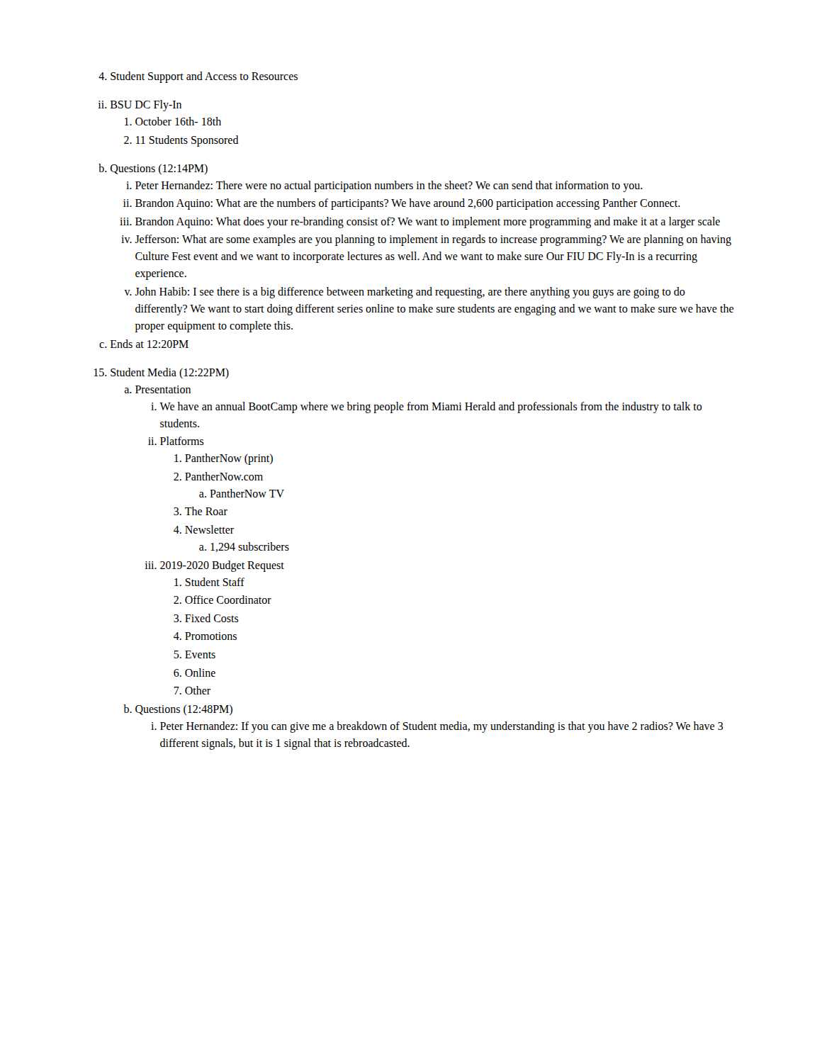Student Support and Access to Resources
BSU DC Fly-In
October 16th- 18th
11 Students Sponsored
Questions (12:14PM)
Peter Hernandez: There were no actual participation numbers in the sheet? We can send that information to you.
Brandon Aquino: What are the numbers of participants? We have around 2,600 participation accessing Panther Connect.
Brandon Aquino: What does your re-branding consist of? We want to implement more programming and make it at a larger scale
Jefferson: What are some examples are you planning to implement in regards to increase programming? We are planning on having Culture Fest event and we want to incorporate lectures as well. And we want to make sure Our FIU DC Fly-In is a recurring experience.
John Habib: I see there is a big difference between marketing and requesting, are there anything you guys are going to do differently? We want to start doing different series online to make sure students are engaging and we want to make sure we have the proper equipment to complete this.
Ends at 12:20PM
Student Media (12:22PM)
Presentation
We have an annual BootCamp where we bring people from Miami Herald and professionals from the industry to talk to students.
Platforms
PantherNow (print)
PantherNow.com
PantherNow TV
The Roar
Newsletter
1,294 subscribers
2019-2020 Budget Request
Student Staff
Office Coordinator
Fixed Costs
Promotions
Events
Online
Other
Questions (12:48PM)
Peter Hernandez: If you can give me a breakdown of Student media, my understanding is that you have 2 radios? We have 3 different signals, but it is 1 signal that is rebroadcasted.